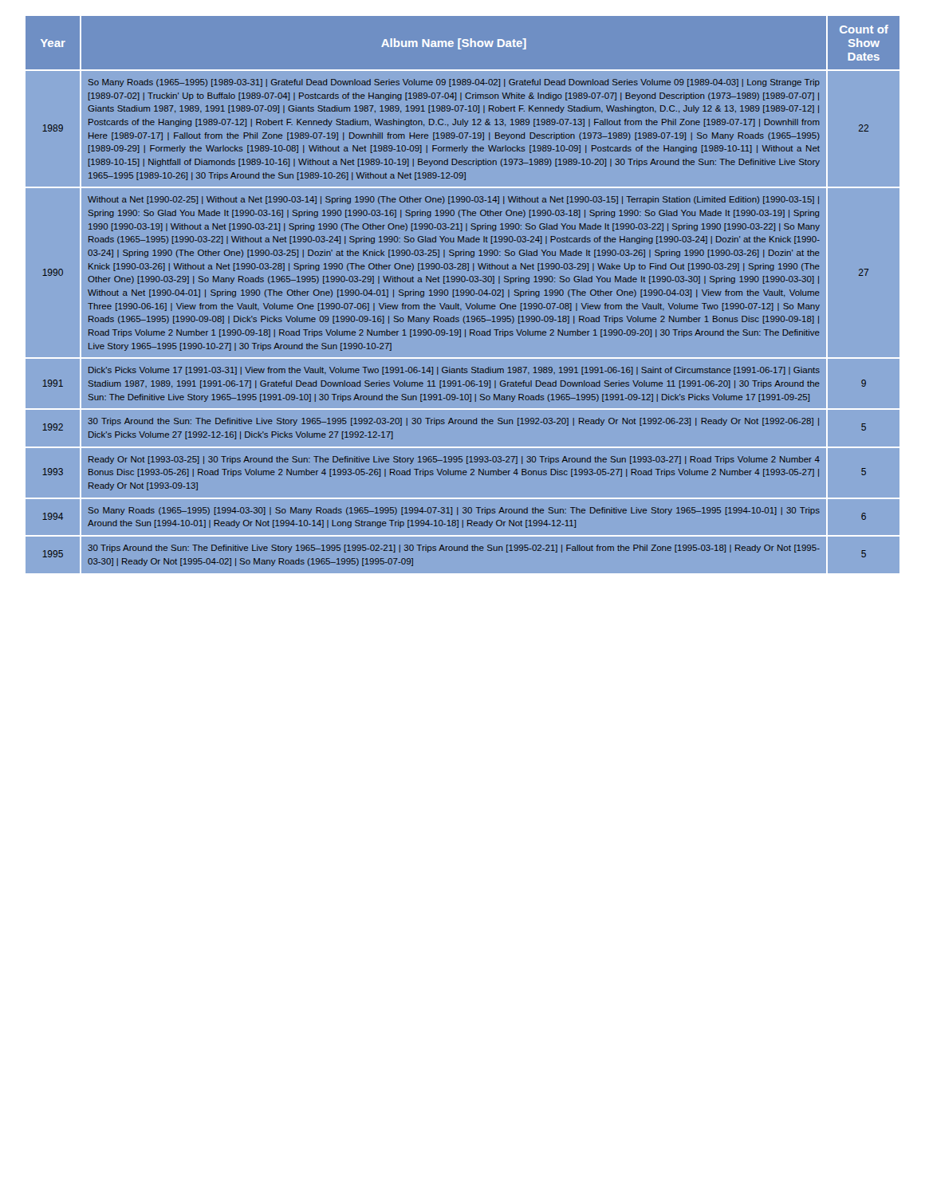| Year | Album Name [Show Date] | Count of Show Dates |
| --- | --- | --- |
| 1989 | So Many Roads (1965–1995) [1989-03-31] / Grateful Dead Download Series Volume 09 [1989-04-02] / Grateful Dead Download Series Volume 09 [1989-04-03] / Long Strange Trip [1989-07-02] / Truckin' Up to Buffalo [1989-07-04] / Postcards of the Hanging [1989-07-04] / Crimson White & Indigo [1989-07-07] / Beyond Description (1973–1989) [1989-07-07] / Giants Stadium 1987, 1989, 1991 [1989-07-09] / Giants Stadium 1987, 1989, 1991 [1989-07-10] / Robert F. Kennedy Stadium, Washington, D.C., July 12 & 13, 1989 [1989-07-12] / Postcards of the Hanging [1989-07-12] / Robert F. Kennedy Stadium, Washington, D.C., July 12 & 13, 1989 [1989-07-13] / Fallout from the Phil Zone [1989-07-17] / Downhill from Here [1989-07-17] / Fallout from the Phil Zone [1989-07-19] / Downhill from Here [1989-07-19] / Beyond Description (1973–1989) [1989-07-19] / So Many Roads (1965–1995) [1989-09-29] / Formerly the Warlocks [1989-10-08] / Without a Net [1989-10-09] / Formerly the Warlocks [1989-10-09] / Postcards of the Hanging [1989-10-11] / Without a Net [1989-10-15] / Nightfall of Diamonds [1989-10-16] / Without a Net [1989-10-19] / Beyond Description (1973–1989) [1989-10-20] / 30 Trips Around the Sun: The Definitive Live Story 1965–1995 [1989-10-26] / 30 Trips Around the Sun [1989-10-26] / Without a Net [1989-12-09] | 22 |
| 1990 | Without a Net [1990-02-25] / Without a Net [1990-03-14] / Spring 1990 (The Other One) [1990-03-14] / Without a Net [1990-03-15] / Terrapin Station (Limited Edition) [1990-03-15] / Spring 1990: So Glad You Made It [1990-03-16] / Spring 1990 [1990-03-16] / Spring 1990 (The Other One) [1990-03-18] / Spring 1990: So Glad You Made It [1990-03-19] / Spring 1990 [1990-03-19] / Without a Net [1990-03-21] / Spring 1990 (The Other One) [1990-03-21] / Spring 1990: So Glad You Made It [1990-03-22] / Spring 1990 [1990-03-22] / So Many Roads (1965–1995) [1990-03-22] / Without a Net [1990-03-24] / Spring 1990: So Glad You Made It [1990-03-24] / Postcards of the Hanging [1990-03-24] / Dozin' at the Knick [1990-03-24] / Spring 1990 (The Other One) [1990-03-25] / Dozin' at the Knick [1990-03-25] / Spring 1990: So Glad You Made It [1990-03-26] / Spring 1990 [1990-03-26] / Dozin' at the Knick [1990-03-26] / Without a Net [1990-03-28] / Spring 1990 (The Other One) [1990-03-28] / Without a Net [1990-03-29] / Wake Up to Find Out [1990-03-29] / Spring 1990 (The Other One) [1990-03-29] / So Many Roads (1965–1995) [1990-03-29] / Without a Net [1990-03-30] / Spring 1990: So Glad You Made It [1990-03-30] / Spring 1990 [1990-03-30] / Without a Net [1990-04-01] / Spring 1990 (The Other One) [1990-04-01] / Spring 1990 [1990-04-02] / Spring 1990 (The Other One) [1990-04-03] / View from the Vault, Volume Three [1990-06-16] / View from the Vault, Volume One [1990-07-06] / View from the Vault, Volume One [1990-07-08] / View from the Vault, Volume Two [1990-07-12] / So Many Roads (1965–1995) [1990-09-08] / Dick's Picks Volume 09 [1990-09-16] / So Many Roads (1965–1995) [1990-09-18] / Road Trips Volume 2 Number 1 Bonus Disc [1990-09-18] / Road Trips Volume 2 Number 1 [1990-09-18] / Road Trips Volume 2 Number 1 [1990-09-19] / Road Trips Volume 2 Number 1 [1990-09-20] / 30 Trips Around the Sun: The Definitive Live Story 1965–1995 [1990-10-27] / 30 Trips Around the Sun [1990-10-27] | 27 |
| 1991 | Dick's Picks Volume 17 [1991-03-31] / View from the Vault, Volume Two [1991-06-14] / Giants Stadium 1987, 1989, 1991 [1991-06-16] / Saint of Circumstance [1991-06-17] / Giants Stadium 1987, 1989, 1991 [1991-06-17] / Grateful Dead Download Series Volume 11 [1991-06-19] / Grateful Dead Download Series Volume 11 [1991-06-20] / 30 Trips Around the Sun: The Definitive Live Story 1965–1995 [1991-09-10] / 30 Trips Around the Sun [1991-09-10] / So Many Roads (1965–1995) [1991-09-12] / Dick's Picks Volume 17 [1991-09-25] | 9 |
| 1992 | 30 Trips Around the Sun: The Definitive Live Story 1965–1995 [1992-03-20] / 30 Trips Around the Sun [1992-03-20] / Ready Or Not [1992-06-23] / Ready Or Not [1992-06-28] / Dick's Picks Volume 27 [1992-12-16] / Dick's Picks Volume 27 [1992-12-17] | 5 |
| 1993 | Ready Or Not [1993-03-25] / 30 Trips Around the Sun: The Definitive Live Story 1965–1995 [1993-03-27] / 30 Trips Around the Sun [1993-03-27] / Road Trips Volume 2 Number 4 Bonus Disc [1993-05-26] / Road Trips Volume 2 Number 4 [1993-05-26] / Road Trips Volume 2 Number 4 Bonus Disc [1993-05-27] / Road Trips Volume 2 Number 4 [1993-05-27] / Ready Or Not [1993-09-13] | 5 |
| 1994 | So Many Roads (1965–1995) [1994-03-30] / So Many Roads (1965–1995) [1994-07-31] / 30 Trips Around the Sun: The Definitive Live Story 1965–1995 [1994-10-01] / 30 Trips Around the Sun [1994-10-01] / Ready Or Not [1994-10-14] / Long Strange Trip [1994-10-18] / Ready Or Not [1994-12-11] | 6 |
| 1995 | 30 Trips Around the Sun: The Definitive Live Story 1965–1995 [1995-02-21] / 30 Trips Around the Sun [1995-02-21] / Fallout from the Phil Zone [1995-03-18] / Ready Or Not [1995-03-30] / Ready Or Not [1995-04-02] / So Many Roads (1965–1995) [1995-07-09] | 5 |